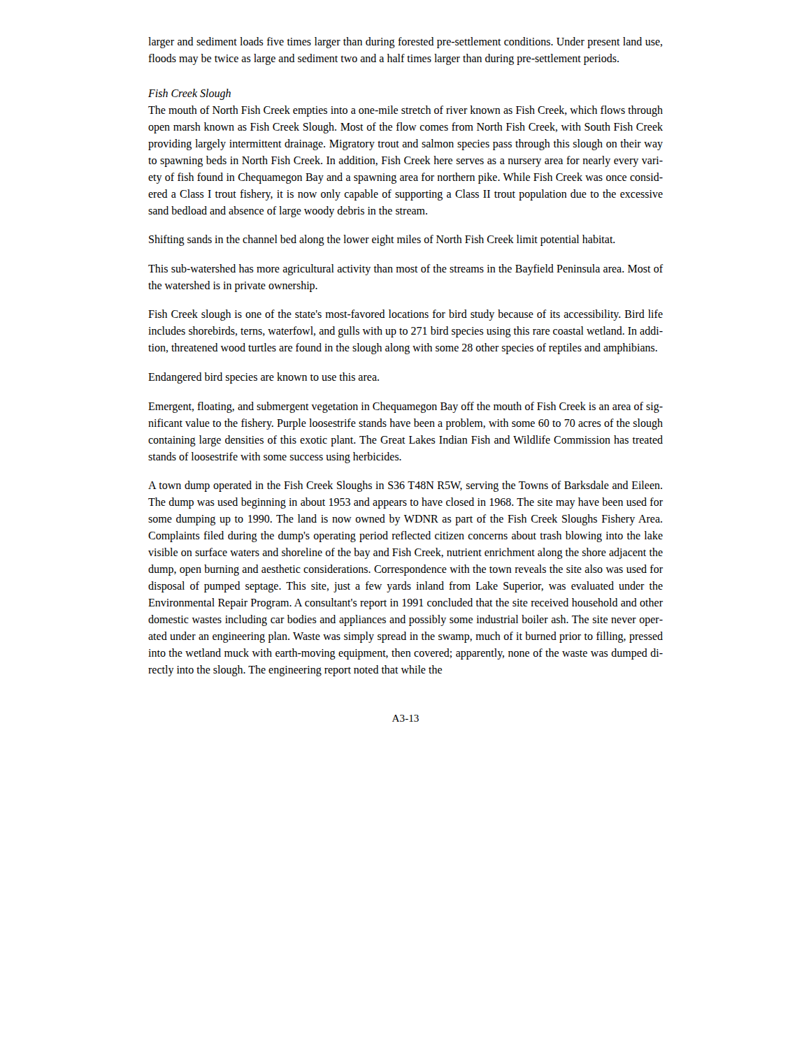larger and sediment loads five times larger than during forested pre-settlement conditions. Under present land use, floods may be twice as large and sediment two and a half times larger than during pre-settlement periods.
Fish Creek Slough
The mouth of North Fish Creek empties into a one-mile stretch of river known as Fish Creek, which flows through open marsh known as Fish Creek Slough. Most of the flow comes from North Fish Creek, with South Fish Creek providing largely intermittent drainage. Migratory trout and salmon species pass through this slough on their way to spawning beds in North Fish Creek. In addition, Fish Creek here serves as a nursery area for nearly every variety of fish found in Chequamegon Bay and a spawning area for northern pike. While Fish Creek was once considered a Class I trout fishery, it is now only capable of supporting a Class II trout population due to the excessive sand bedload and absence of large woody debris in the stream.
Shifting sands in the channel bed along the lower eight miles of North Fish Creek limit potential habitat.
This sub-watershed has more agricultural activity than most of the streams in the Bayfield Peninsula area. Most of the watershed is in private ownership.
Fish Creek slough is one of the state's most-favored locations for bird study because of its accessibility. Bird life includes shorebirds, terns, waterfowl, and gulls with up to 271 bird species using this rare coastal wetland. In addition, threatened wood turtles are found in the slough along with some 28 other species of reptiles and amphibians.
Endangered bird species are known to use this area.
Emergent, floating, and submergent vegetation in Chequamegon Bay off the mouth of Fish Creek is an area of significant value to the fishery. Purple loosestrife stands have been a problem, with some 60 to 70 acres of the slough containing large densities of this exotic plant. The Great Lakes Indian Fish and Wildlife Commission has treated stands of loosestrife with some success using herbicides.
A town dump operated in the Fish Creek Sloughs in S36 T48N R5W, serving the Towns of Barksdale and Eileen. The dump was used beginning in about 1953 and appears to have closed in 1968. The site may have been used for some dumping up to 1990. The land is now owned by WDNR as part of the Fish Creek Sloughs Fishery Area. Complaints filed during the dump's operating period reflected citizen concerns about trash blowing into the lake visible on surface waters and shoreline of the bay and Fish Creek, nutrient enrichment along the shore adjacent the dump, open burning and aesthetic considerations. Correspondence with the town reveals the site also was used for disposal of pumped septage. This site, just a few yards inland from Lake Superior, was evaluated under the Environmental Repair Program. A consultant's report in 1991 concluded that the site received household and other domestic wastes including car bodies and appliances and possibly some industrial boiler ash. The site never operated under an engineering plan. Waste was simply spread in the swamp, much of it burned prior to filling, pressed into the wetland muck with earth-moving equipment, then covered; apparently, none of the waste was dumped directly into the slough. The engineering report noted that while the
A3-13